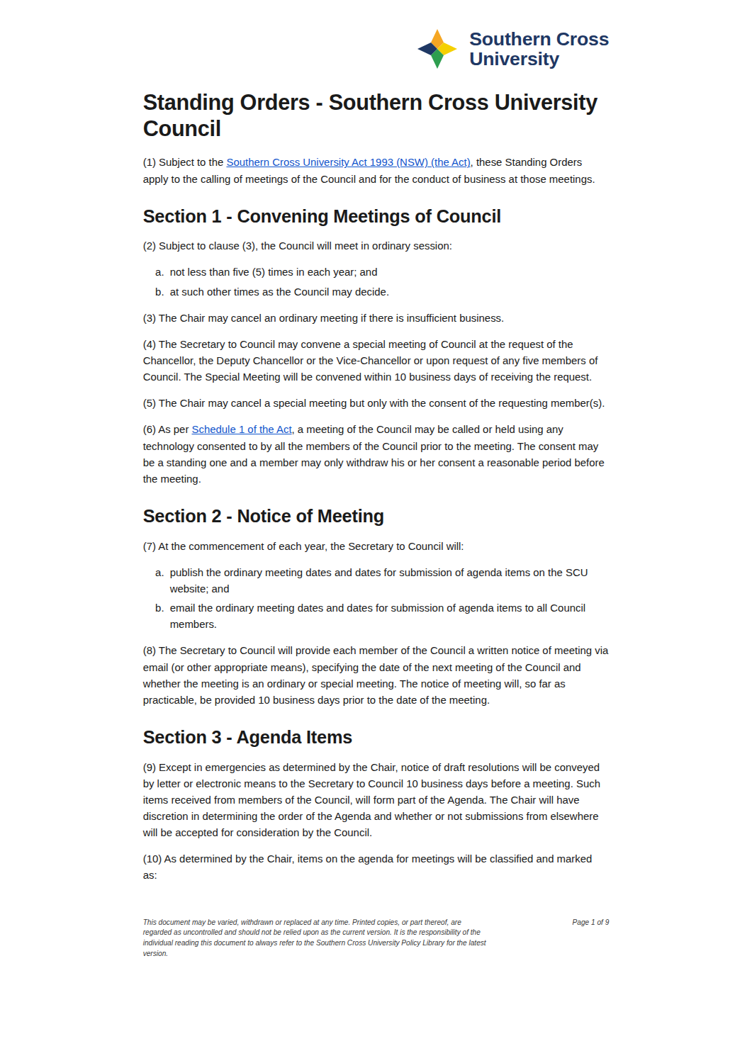Southern Cross University
Standing Orders - Southern Cross University Council
(1) Subject to the Southern Cross University Act 1993 (NSW) (the Act), these Standing Orders apply to the calling of meetings of the Council and for the conduct of business at those meetings.
Section 1 - Convening Meetings of Council
(2) Subject to clause (3), the Council will meet in ordinary session:
not less than five (5) times in each year; and
at such other times as the Council may decide.
(3) The Chair may cancel an ordinary meeting if there is insufficient business.
(4) The Secretary to Council may convene a special meeting of Council at the request of the Chancellor, the Deputy Chancellor or the Vice-Chancellor or upon request of any five members of Council. The Special Meeting will be convened within 10 business days of receiving the request.
(5) The Chair may cancel a special meeting but only with the consent of the requesting member(s).
(6) As per Schedule 1 of the Act, a meeting of the Council may be called or held using any technology consented to by all the members of the Council prior to the meeting. The consent may be a standing one and a member may only withdraw his or her consent a reasonable period before the meeting.
Section 2 - Notice of Meeting
(7) At the commencement of each year, the Secretary to Council will:
publish the ordinary meeting dates and dates for submission of agenda items on the SCU website; and
email the ordinary meeting dates and dates for submission of agenda items to all Council members.
(8) The Secretary to Council will provide each member of the Council a written notice of meeting via email (or other appropriate means), specifying the date of the next meeting of the Council and whether the meeting is an ordinary or special meeting. The notice of meeting will, so far as practicable, be provided 10 business days prior to the date of the meeting.
Section 3 - Agenda Items
(9) Except in emergencies as determined by the Chair, notice of draft resolutions will be conveyed by letter or electronic means to the Secretary to Council 10 business days before a meeting. Such items received from members of the Council, will form part of the Agenda. The Chair will have discretion in determining the order of the Agenda and whether or not submissions from elsewhere will be accepted for consideration by the Council.
(10) As determined by the Chair, items on the agenda for meetings will be classified and marked as:
This document may be varied, withdrawn or replaced at any time. Printed copies, or part thereof, are regarded as uncontrolled and should not be relied upon as the current version. It is the responsibility of the individual reading this document to always refer to the Southern Cross University Policy Library for the latest version.
Page 1 of 9